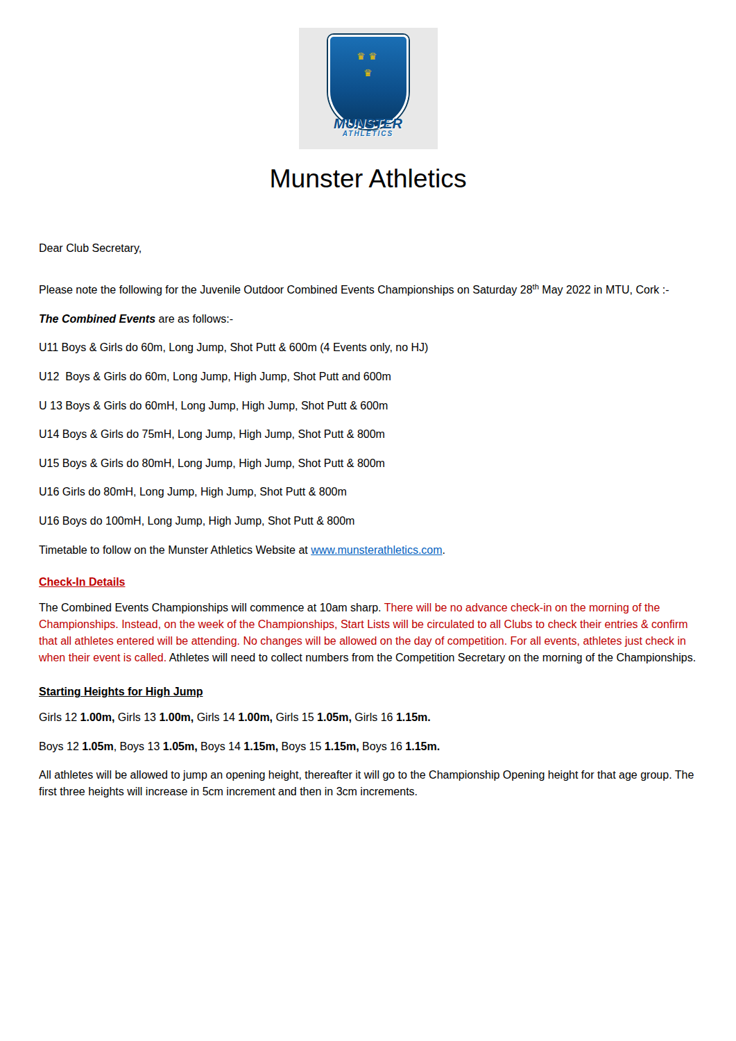♛♛
♛
MUNSTERATHLETICS
Munster Athletics
Dear Club Secretary,
Please note the following for the Juvenile Outdoor Combined Events Championships on Saturday 28th May 2022 in MTU, Cork :-
The Combined Events are as follows:-
U11 Boys & Girls do 60m, Long Jump, Shot Putt & 600m (4 Events only, no HJ)
U12 Boys & Girls do 60m, Long Jump, High Jump, Shot Putt and 600m
U 13 Boys & Girls do 60mH, Long Jump, High Jump, Shot Putt & 600m
U14 Boys & Girls do 75mH, Long Jump, High Jump, Shot Putt & 800m
U15 Boys & Girls do 80mH, Long Jump, High Jump, Shot Putt & 800m
U16 Girls do 80mH, Long Jump, High Jump, Shot Putt & 800m
U16 Boys do 100mH, Long Jump, High Jump, Shot Putt & 800m
Timetable to follow on the Munster Athletics Website at www.munsterathletics.com.
Check-In Details
The Combined Events Championships will commence at 10am sharp. There will be no advance check-in on the morning of the Championships. Instead, on the week of the Championships, Start Lists will be circulated to all Clubs to check their entries & confirm that all athletes entered will be attending. No changes will be allowed on the day of competition. For all events, athletes just check in when their event is called. Athletes will need to collect numbers from the Competition Secretary on the morning of the Championships.
Starting Heights for High Jump
Girls 12 1.00m, Girls 13 1.00m, Girls 14 1.00m, Girls 15 1.05m, Girls 16 1.15m.
Boys 12 1.05m, Boys 13 1.05m, Boys 14 1.15m, Boys 15 1.15m, Boys 16 1.15m.
All athletes will be allowed to jump an opening height, thereafter it will go to the Championship Opening height for that age group. The first three heights will increase in 5cm increment and then in 3cm increments.